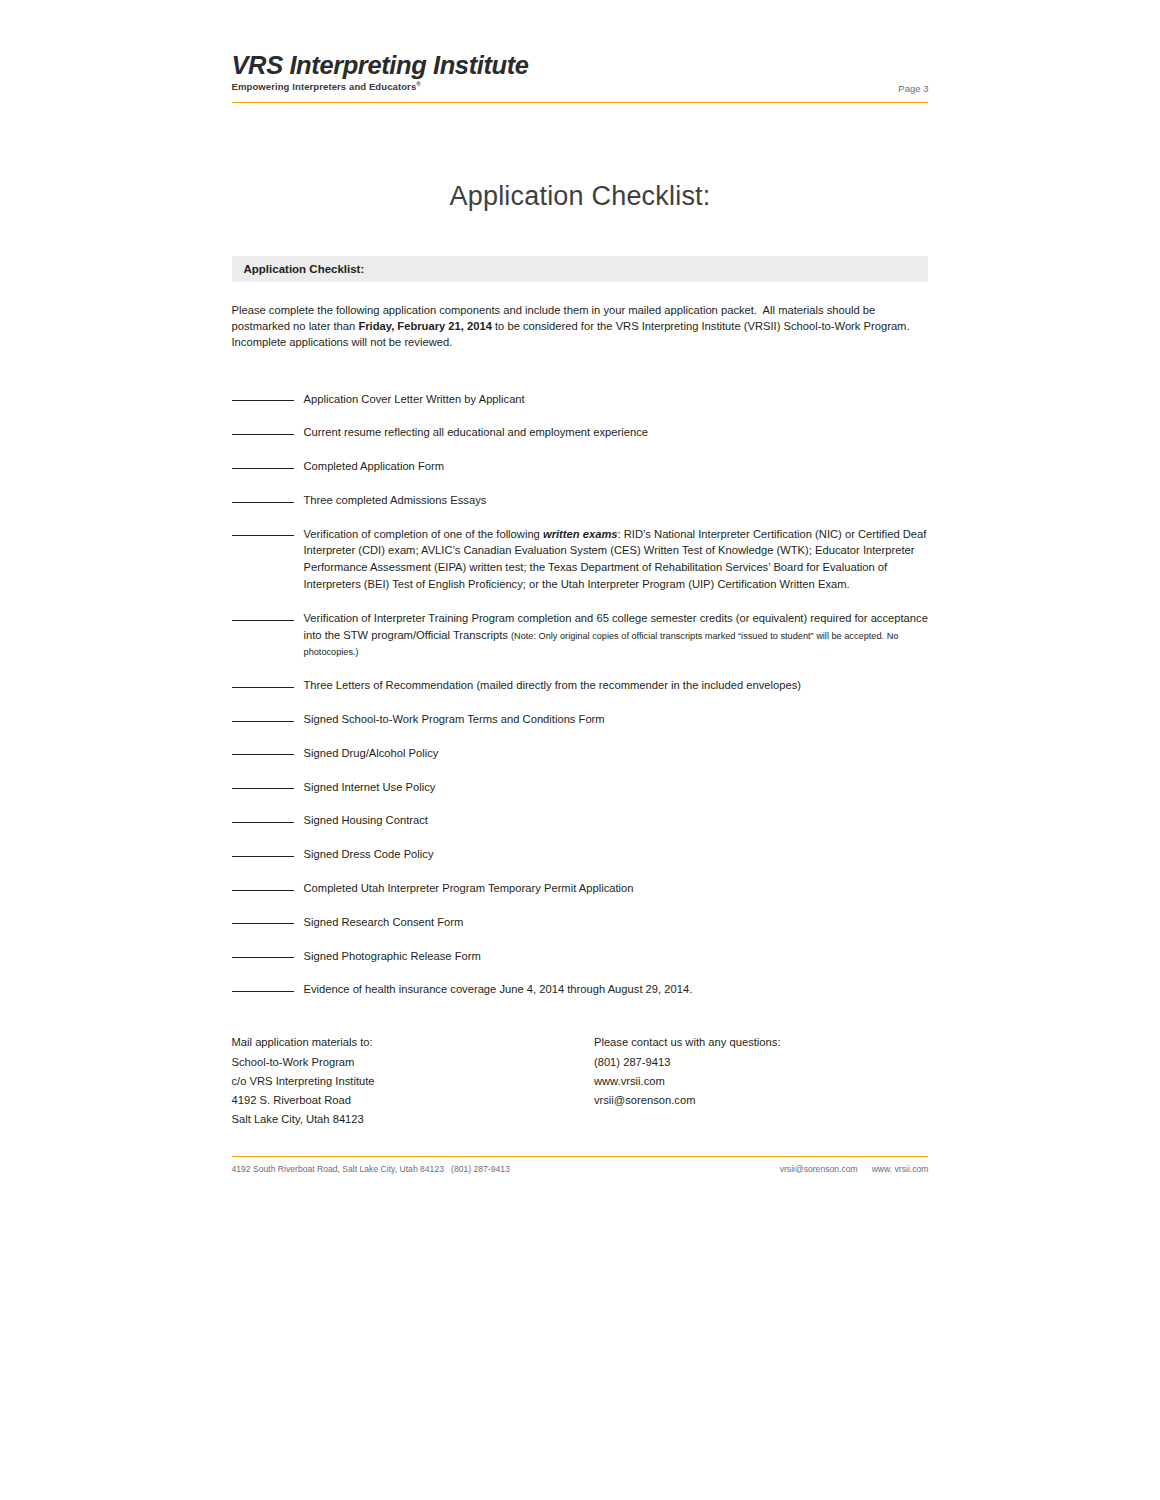VRS Interpreting Institute
Empowering Interpreters and Educators®
Page 3
Application Checklist:
Application Checklist:
Please complete the following application components and include them in your mailed application packet. All materials should be postmarked no later than Friday, February 21, 2014 to be considered for the VRS Interpreting Institute (VRSII) School-to-Work Program. Incomplete applications will not be reviewed.
Application Cover Letter Written by Applicant
Current resume reflecting all educational and employment experience
Completed Application Form
Three completed Admissions Essays
Verification of completion of one of the following written exams: RID’s National Interpreter Certification (NIC) or Certified Deaf Interpreter (CDI) exam; AVLIC’s Canadian Evaluation System (CES) Written Test of Knowledge (WTK); Educator Interpreter Performance Assessment (EIPA) written test; the Texas Department of Rehabilitation Services’ Board for Evaluation of Interpreters (BEI) Test of English Proficiency; or the Utah Interpreter Program (UIP) Certification Written Exam.
Verification of Interpreter Training Program completion and 65 college semester credits (or equivalent) required for acceptance into the STW program/Official Transcripts (Note: Only original copies of official transcripts marked “issued to student” will be accepted. No photocopies.)
Three Letters of Recommendation (mailed directly from the recommender in the included envelopes)
Signed School-to-Work Program Terms and Conditions Form
Signed Drug/Alcohol Policy
Signed Internet Use Policy
Signed Housing Contract
Signed Dress Code Policy
Completed Utah Interpreter Program Temporary Permit Application
Signed Research Consent Form
Signed Photographic Release Form
Evidence of health insurance coverage June 4, 2014 through August 29, 2014.
Mail application materials to:
School-to-Work Program
c/o VRS Interpreting Institute
4192 S. Riverboat Road
Salt Lake City, Utah 84123
Please contact us with any questions:
(801) 287-9413
www.vrsii.com
vrsii@sorenson.com
4192 South Riverboat Road, Salt Lake City, Utah 84123 (801) 287-9413
vrsii@sorenson.com www. vrsii.com